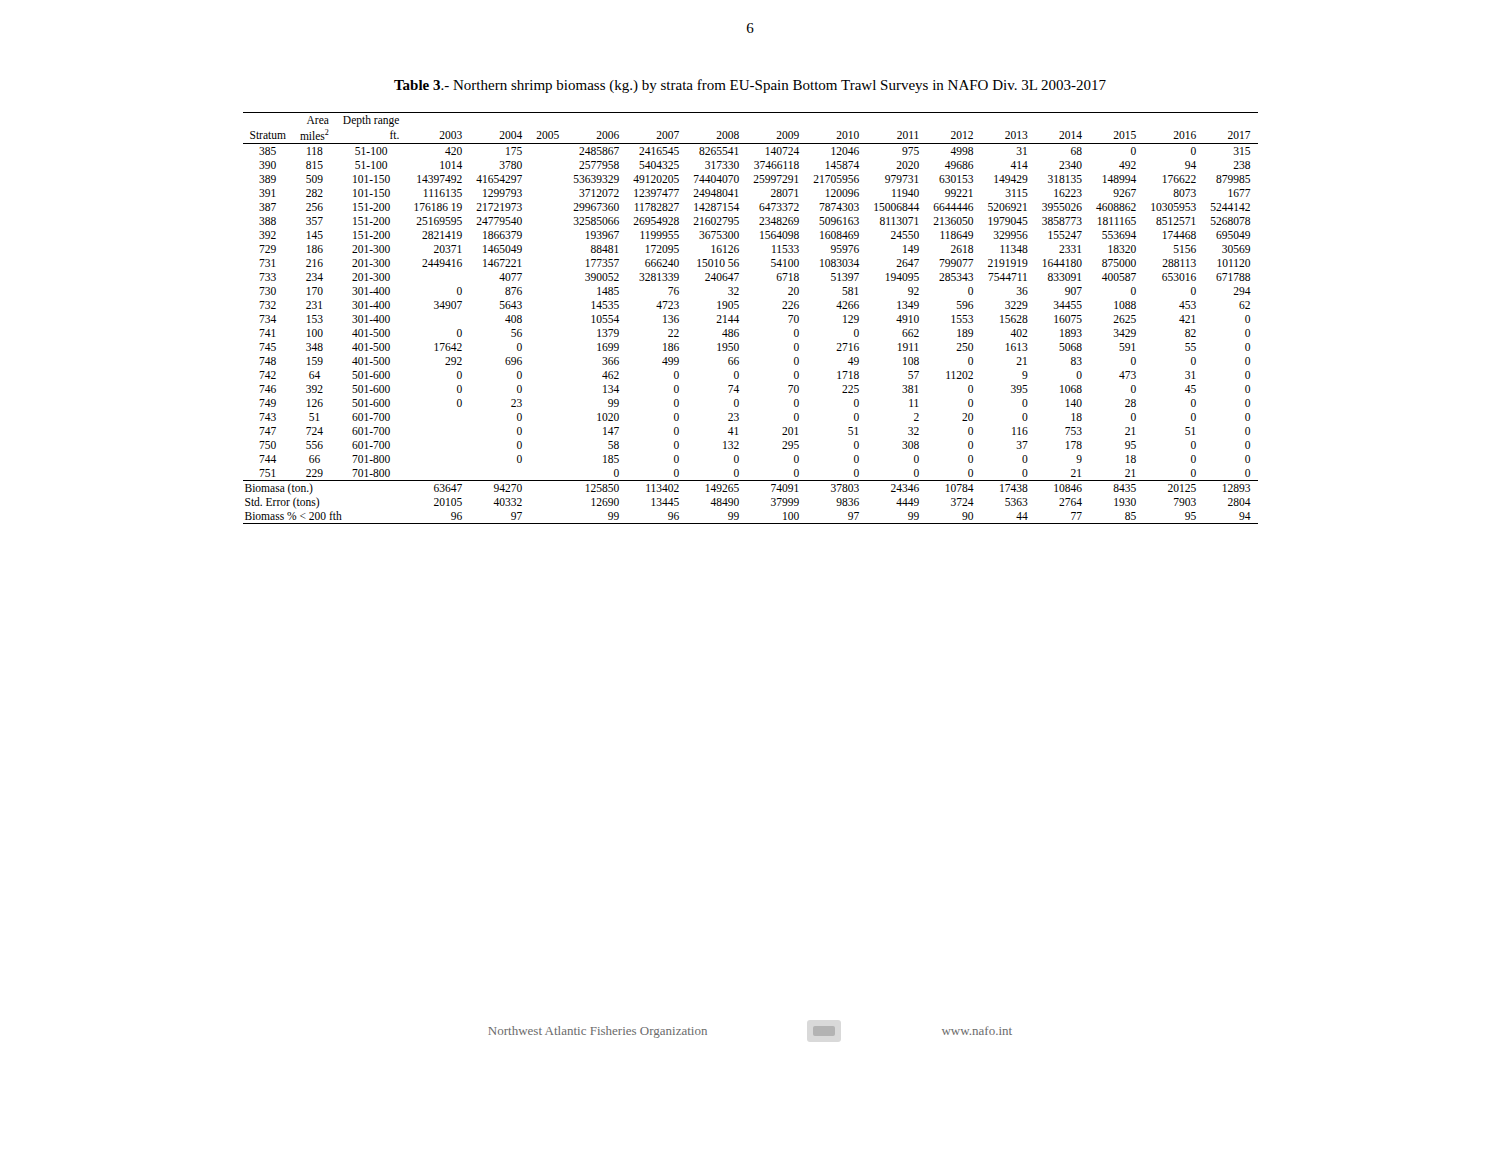6
Table 3.- Northern shrimp biomass (kg.) by strata from EU-Spain Bottom Trawl Surveys in NAFO Div. 3L 2003-2017
| | Area | Depth range | |
| --- | --- | --- | --- |
| Stratum | miles 2 | ft. | 2003 | 2004 | 2005 | 2006 | 2007 | 2008 | 2009 | 2010 | 2011 | 2012 | 2013 | 2014 | 2015 | 2016 | 2017 |
| 385 | 118 | 51-100 | 420 | 175 | | 2485867 | 2416545 | 8265541 | 140724 | 12046 | 975 | 4998 | 31 | 68 | 0 | 0 | 315 |
| 390 | 815 | 51-100 | 1014 | 3780 | | 2577958 | 5404325 | 317330 | 37466118 | 145874 | 2020 | 49686 | 414 | 2340 | 492 | 94 | 238 |
| 389 | 509 | 101-150 | 14397492 | 41654297 | | 53639329 | 49120205 | 74404070 | 25997291 | 21705956 | 979731 | 630153 | 149429 | 318135 | 148994 | 176622 | 879985 |
| 391 | 282 | 101-150 | 1116135 | 1299793 | | 3712072 | 12397477 | 24948041 | 28071 | 120096 | 11940 | 99221 | 3115 | 16223 | 9267 | 8073 | 1677 |
| 387 | 256 | 151-200 | 176186 19 | 21721973 | | 29967360 | 11782827 | 14287154 | 6473372 | 7874303 | 15006844 | 6644446 | 5206921 | 3955026 | 4608862 | 10305953 | 5244142 |
| 388 | 357 | 151-200 | 25169595 | 24779540 | | 32585066 | 26954928 | 21602795 | 2348269 | 5096163 | 8113071 | 2136050 | 1979045 | 3858773 | 1811165 | 8512571 | 5268078 |
| 392 | 145 | 151-200 | 2821419 | 1866379 | | 193967 | 1199955 | 3675300 | 1564098 | 1608469 | 24550 | 118649 | 329956 | 155247 | 553694 | 174468 | 695049 |
| 729 | 186 | 201-300 | 20371 | 1465049 | | 88481 | 172095 | 16126 | 11533 | 95976 | 149 | 2618 | 11348 | 2331 | 18320 | 5156 | 30569 |
| 731 | 216 | 201-300 | 2449416 | 1467221 | | 177357 | 666240 | 15010 56 | 54100 | 1083034 | 2647 | 799077 | 2191919 | 1644180 | 875000 | 288113 | 101120 |
| 733 | 234 | 201-300 | | 4077 | | 390052 | 3281339 | 240647 | 6718 | 51397 | 194095 | 285343 | 7544711 | 833091 | 400587 | 653016 | 671788 |
| 730 | 170 | 301-400 | 0 | 876 | | 1485 | 76 | 32 | 20 | 581 | 92 | 0 | 36 | 907 | 0 | 0 | 294 |
| 732 | 231 | 301-400 | 34907 | 5643 | | 14535 | 4723 | 1905 | 226 | 4266 | 1349 | 596 | 3229 | 34455 | 1088 | 453 | 62 |
| 734 | 153 | 301-400 | | 408 | | 10554 | 136 | 2144 | 70 | 129 | 4910 | 1553 | 15628 | 16075 | 2625 | 421 | 0 |
| 741 | 100 | 401-500 | 0 | 56 | | 1379 | 22 | 486 | 0 | 0 | 662 | 189 | 402 | 1893 | 3429 | 82 | 0 |
| 745 | 348 | 401-500 | 17642 | 0 | | 1699 | 186 | 1950 | 0 | 2716 | 1911 | 250 | 1613 | 5068 | 591 | 55 | 0 |
| 748 | 159 | 401-500 | 292 | 696 | | 366 | 499 | 66 | 0 | 49 | 108 | 0 | 21 | 83 | 0 | 0 | 0 |
| 742 | 64 | 501-600 | 0 | 0 | | 462 | 0 | 0 | 0 | 1718 | 57 | 11202 | 9 | 0 | 473 | 31 | 0 |
| 746 | 392 | 501-600 | 0 | 0 | | 134 | 0 | 74 | 70 | 225 | 381 | 0 | 395 | 1068 | 0 | 45 | 0 |
| 749 | 126 | 501-600 | 0 | 23 | | 99 | 0 | 0 | 0 | 0 | 11 | 0 | 0 | 140 | 28 | 0 | 0 |
| 743 | 51 | 601-700 | | 0 | | 1020 | 0 | 23 | 0 | 0 | 2 | 20 | 0 | 18 | 0 | 0 | 0 |
| 747 | 724 | 601-700 | | 0 | | 147 | 0 | 41 | 201 | 51 | 32 | 0 | 116 | 753 | 21 | 51 | 0 |
| 750 | 556 | 601-700 | | 0 | | 58 | 0 | 132 | 295 | 0 | 308 | 0 | 37 | 178 | 95 | 0 | 0 |
| 744 | 66 | 701-800 | | 0 | | 185 | 0 | 0 | 0 | 0 | 0 | 0 | 0 | 9 | 18 | 0 | 0 |
| 751 | 229 | 701-800 | | | | 0 | 0 | 0 | 0 | 0 | 0 | 0 | 0 | 21 | 21 | 0 | 0 |
| Biomasa (ton.) | 63647 | 94270 | | 125850 | 113402 | 149265 | 74091 | 37803 | 24346 | 10784 | 17438 | 10846 | 8435 | 20125 | 12893 |
| Std. Error (tons) | 20105 | 40332 | | 12690 | 13445 | 48490 | 37999 | 9836 | 4449 | 3724 | 5363 | 2764 | 1930 | 7903 | 2804 |
| Biomass % < 200 fth | 96 | 97 | | 99 | 96 | 99 | 100 | 97 | 99 | 90 | 44 | 77 | 85 | 95 | 94 |
Northwest Atlantic Fisheries Organization www.nafo.int